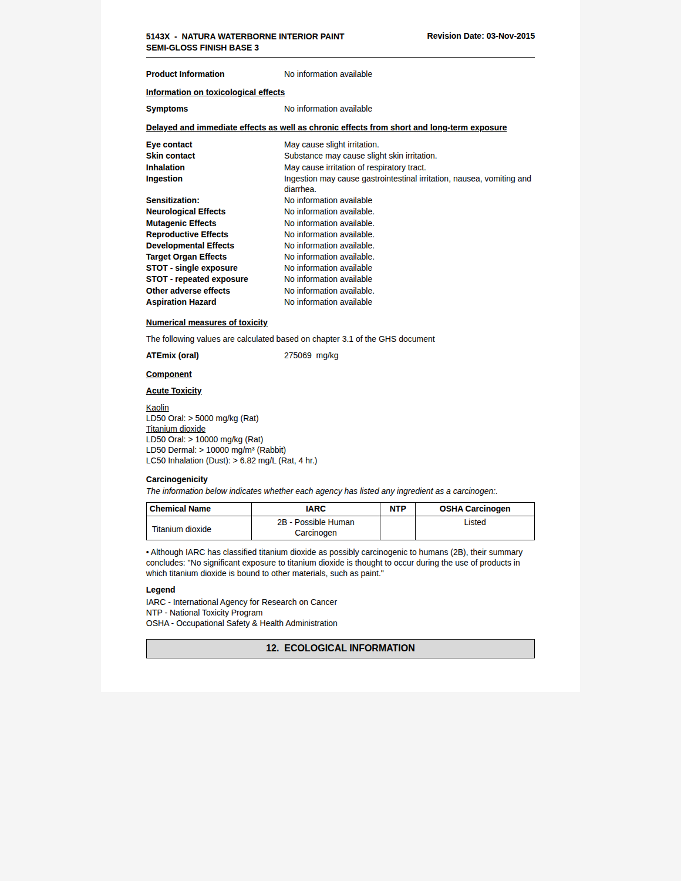5143X - NATURA WATERBORNE INTERIOR PAINT
SEMI-GLOSS FINISH BASE 3
Revision Date: 03-Nov-2015
Product Information
No information available
Information on toxicological effects
Symptoms
No information available
Delayed and immediate effects as well as chronic effects from short and long-term exposure
Eye contact
May cause slight irritation.
Skin contact
Substance may cause slight skin irritation.
Inhalation
May cause irritation of respiratory tract.
Ingestion
Ingestion may cause gastrointestinal irritation, nausea, vomiting and diarrhea.
Sensitization:
No information available
Neurological Effects
No information available.
Mutagenic Effects
No information available.
Reproductive Effects
No information available.
Developmental Effects
No information available.
Target Organ Effects
No information available.
STOT - single exposure
No information available
STOT - repeated exposure
No information available
Other adverse effects
No information available.
Aspiration Hazard
No information available
Numerical measures of toxicity
The following values are calculated based on chapter 3.1 of the GHS document
ATEmix (oral)
275069 mg/kg
Component
Acute Toxicity
Kaolin
LD50 Oral: > 5000 mg/kg (Rat)
Titanium dioxide
LD50 Oral: > 10000 mg/kg (Rat)
LD50 Dermal: > 10000 mg/m³ (Rabbit)
LC50 Inhalation (Dust): > 6.82 mg/L (Rat, 4 hr.)
Carcinogenicity
The information below indicates whether each agency has listed any ingredient as a carcinogen:.
| Chemical Name | IARC | NTP | OSHA Carcinogen |
| --- | --- | --- | --- |
| Titanium dioxide | 2B - Possible Human Carcinogen | | Listed |
• Although IARC has classified titanium dioxide as possibly carcinogenic to humans (2B), their summary concludes: "No significant exposure to titanium dioxide is thought to occur during the use of products in which titanium dioxide is bound to other materials, such as paint."
Legend
IARC - International Agency for Research on Cancer
NTP - National Toxicity Program
OSHA - Occupational Safety & Health Administration
12. ECOLOGICAL INFORMATION